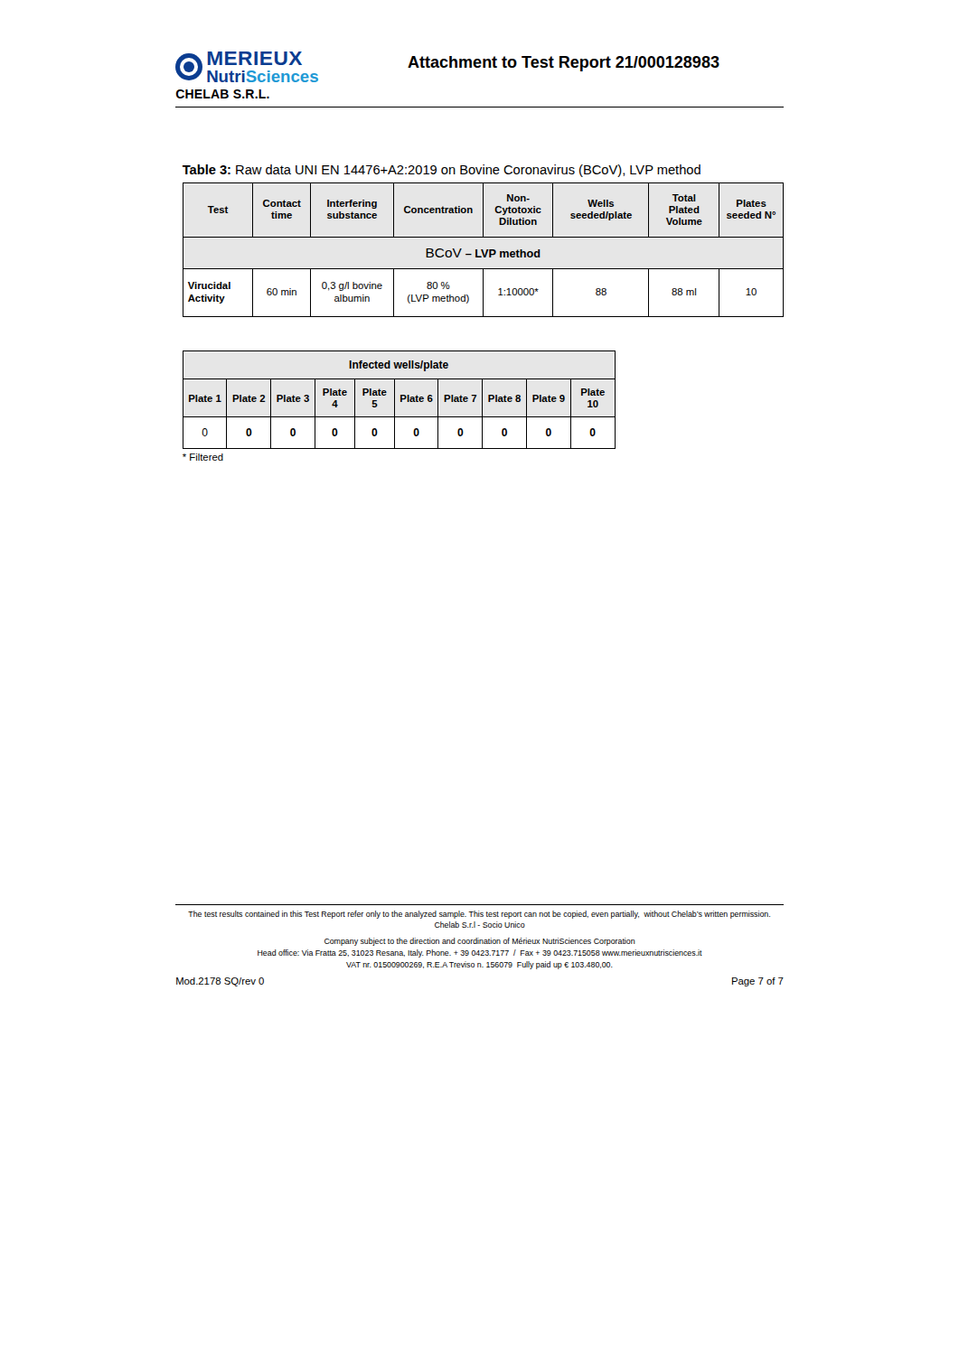MERIEUX
Nutri Sciences
CHELAB S.R.L.
Attachment to Test Report 21/000128983
Table 3: Raw data UNI EN 14476+A2:2019 on Bovine Coronavirus (BCoV), LVP method
| BCoV – LVP method |
| Test | Contact time | Interfering substance | Concentration | Non- Cytotoxic Dilution | Wells seeded/plate | Total Plated Volume | Plates seeded N° |
| Virucidal Activity | 60 min | 0,3 g/l bovine albumin | 80 % (LVP method) | 1:10000* | 88 | 88 ml | 10 |
| Infected wells/plate |
| Plate 1 | Plate 2 | Plate 3 | Plate 4 | Plate 5 | Plate 6 | Plate 7 | Plate 8 | Plate 9 | Plate 10 |
| 0 | 0 | 0 | 0 | 0 | 0 | 0 | 0 | 0 | 0 |
* Filtered
The test results contained in this Test Report refer only to the analyzed sample. This test report can not be copied, even partially, without Chelab’s written permission.
Chelab S.r.l - Socio Unico
Company subject to the direction and coordination of Mérieux NutriSciences Corporation
Head office: Via Fratta 25, 31023 Resana, Italy. Phone. + 39 0423.7177 / Fax + 39 0423.715058 www.merieuxnutrisciences.it
VAT nr. 01500900269, R.E.A Treviso n. 156079 Fully paid up € 103.480,00.
Mod.2178 SQ/rev 0
Page 7 of 7